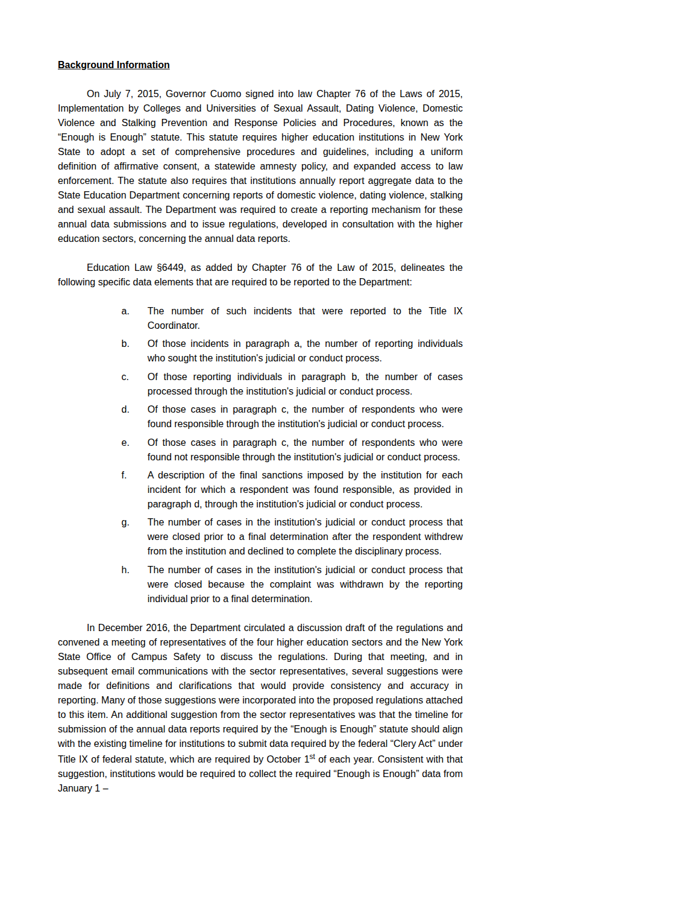Background Information
On July 7, 2015, Governor Cuomo signed into law Chapter 76 of the Laws of 2015, Implementation by Colleges and Universities of Sexual Assault, Dating Violence, Domestic Violence and Stalking Prevention and Response Policies and Procedures, known as the “Enough is Enough” statute. This statute requires higher education institutions in New York State to adopt a set of comprehensive procedures and guidelines, including a uniform definition of affirmative consent, a statewide amnesty policy, and expanded access to law enforcement. The statute also requires that institutions annually report aggregate data to the State Education Department concerning reports of domestic violence, dating violence, stalking and sexual assault. The Department was required to create a reporting mechanism for these annual data submissions and to issue regulations, developed in consultation with the higher education sectors, concerning the annual data reports.
Education Law §6449, as added by Chapter 76 of the Law of 2015, delineates the following specific data elements that are required to be reported to the Department:
a. The number of such incidents that were reported to the Title IX Coordinator.
b. Of those incidents in paragraph a, the number of reporting individuals who sought the institution's judicial or conduct process.
c. Of those reporting individuals in paragraph b, the number of cases processed through the institution's judicial or conduct process.
d. Of those cases in paragraph c, the number of respondents who were found responsible through the institution's judicial or conduct process.
e. Of those cases in paragraph c, the number of respondents who were found not responsible through the institution's judicial or conduct process.
f. A description of the final sanctions imposed by the institution for each incident for which a respondent was found responsible, as provided in paragraph d, through the institution's judicial or conduct process.
g. The number of cases in the institution's judicial or conduct process that were closed prior to a final determination after the respondent withdrew from the institution and declined to complete the disciplinary process.
h. The number of cases in the institution's judicial or conduct process that were closed because the complaint was withdrawn by the reporting individual prior to a final determination.
In December 2016, the Department circulated a discussion draft of the regulations and convened a meeting of representatives of the four higher education sectors and the New York State Office of Campus Safety to discuss the regulations. During that meeting, and in subsequent email communications with the sector representatives, several suggestions were made for definitions and clarifications that would provide consistency and accuracy in reporting. Many of those suggestions were incorporated into the proposed regulations attached to this item. An additional suggestion from the sector representatives was that the timeline for submission of the annual data reports required by the “Enough is Enough” statute should align with the existing timeline for institutions to submit data required by the federal “Clery Act” under Title IX of federal statute, which are required by October 1st of each year. Consistent with that suggestion, institutions would be required to collect the required “Enough is Enough” data from January 1 –